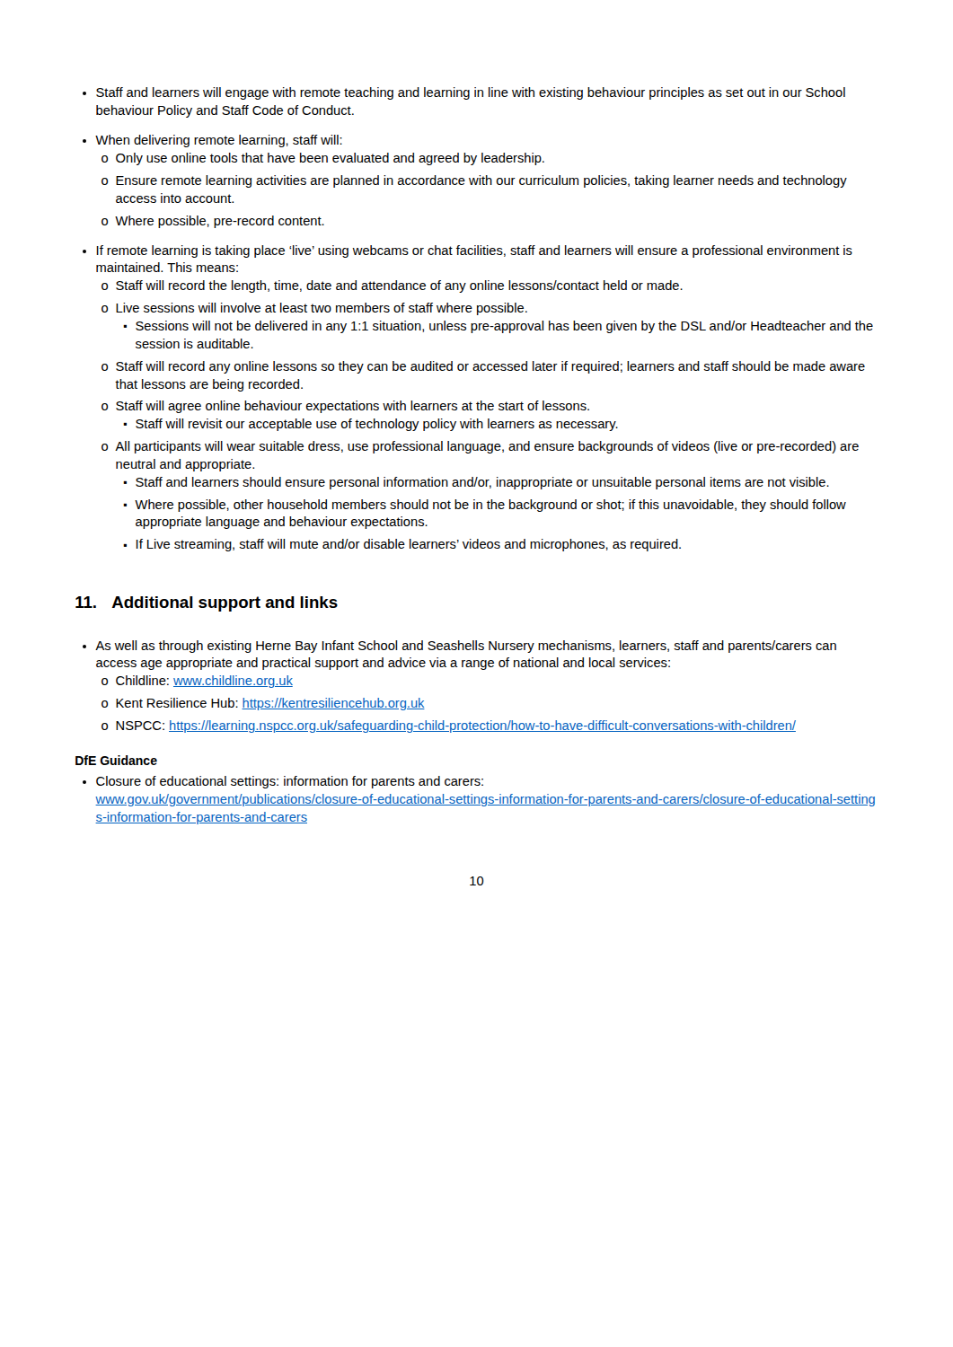Staff and learners will engage with remote teaching and learning in line with existing behaviour principles as set out in our School behaviour Policy and Staff Code of Conduct.
When delivering remote learning, staff will:
Only use online tools that have been evaluated and agreed by leadership.
Ensure remote learning activities are planned in accordance with our curriculum policies, taking learner needs and technology access into account.
Where possible, pre-record content.
If remote learning is taking place ‘live’ using webcams or chat facilities, staff and learners will ensure a professional environment is maintained. This means:
Staff will record the length, time, date and attendance of any online lessons/contact held or made.
Live sessions will involve at least two members of staff where possible.
Sessions will not be delivered in any 1:1 situation, unless pre-approval has been given by the DSL and/or Headteacher and the session is auditable.
Staff will record any online lessons so they can be audited or accessed later if required; learners and staff should be made aware that lessons are being recorded.
Staff will agree online behaviour expectations with learners at the start of lessons.
Staff will revisit our acceptable use of technology policy with learners as necessary.
All participants will wear suitable dress, use professional language, and ensure backgrounds of videos (live or pre-recorded) are neutral and appropriate.
Staff and learners should ensure personal information and/or, inappropriate or unsuitable personal items are not visible.
Where possible, other household members should not be in the background or shot; if this unavoidable, they should follow appropriate language and behaviour expectations.
If Live streaming, staff will mute and/or disable learners’ videos and microphones, as required.
11. Additional support and links
As well as through existing Herne Bay Infant School and Seashells Nursery mechanisms, learners, staff and parents/carers can access age appropriate and practical support and advice via a range of national and local services:
Childline: www.childline.org.uk
Kent Resilience Hub: https://kentresiliencehub.org.uk
NSPCC: https://learning.nspcc.org.uk/safeguarding-child-protection/how-to-have-difficult-conversations-with-children/
DfE Guidance
Closure of educational settings: information for parents and carers:
www.gov.uk/government/publications/closure-of-educational-settings-information-for-parents-and-carers/closure-of-educational-settings-information-for-parents-and-carers
10